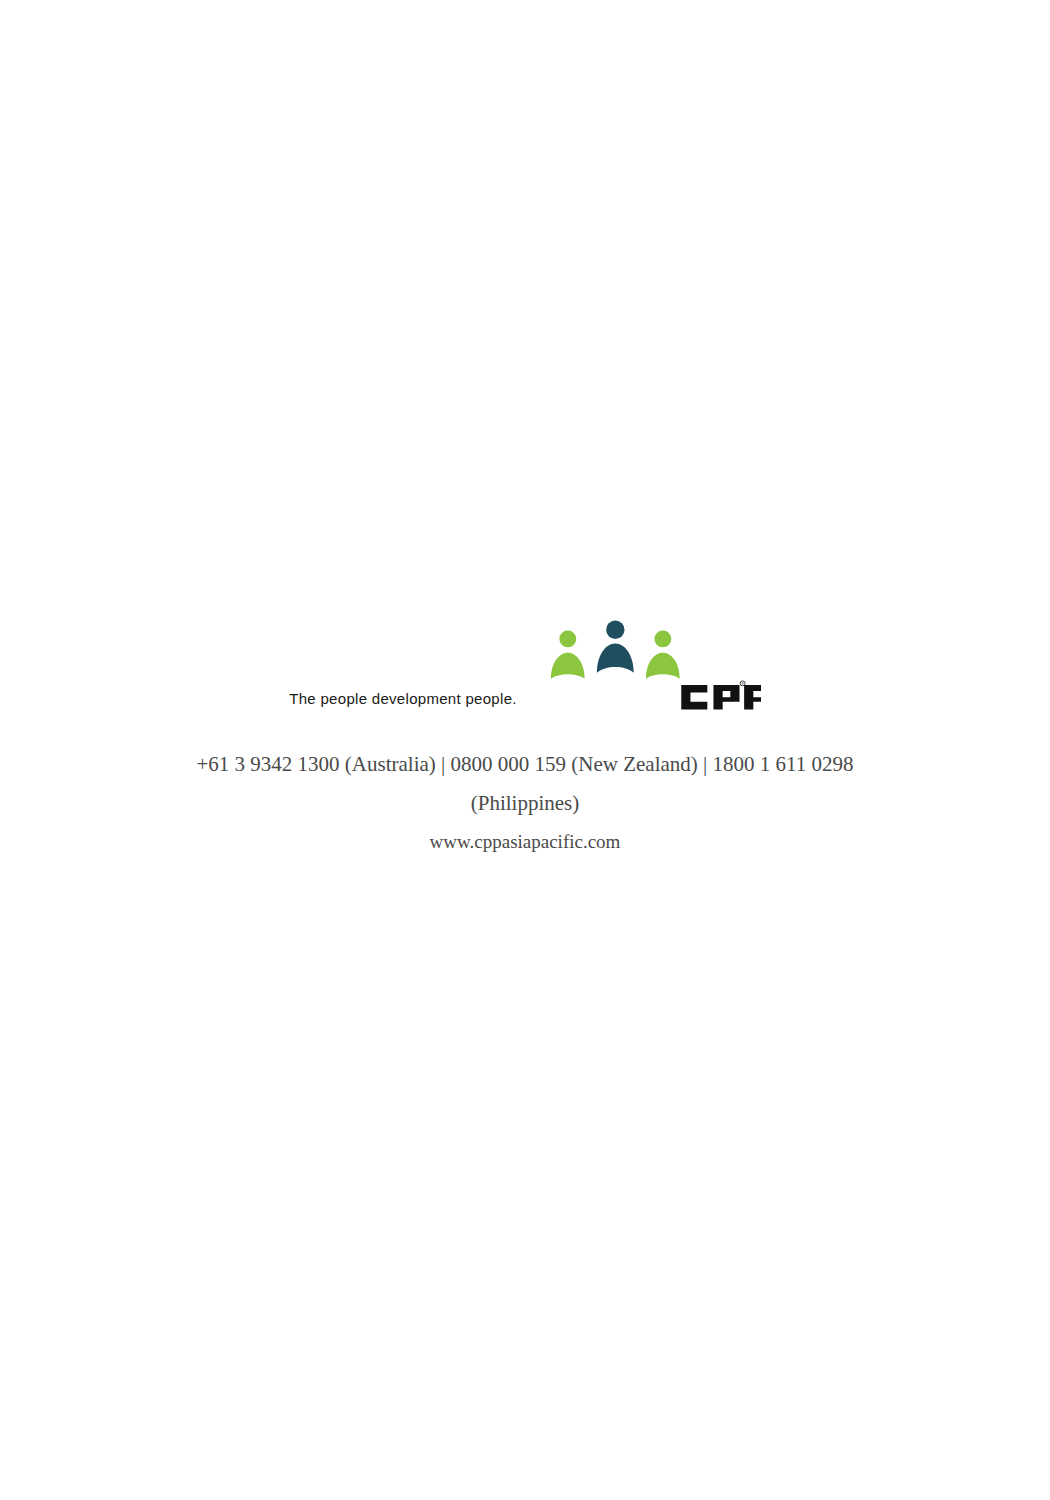The people development people. R
+61 3 9342 1300 (Australia) | 0800 000 159 (New Zealand) | 1800 1 611 0298 (Philippines) www.cppasiapacific.com